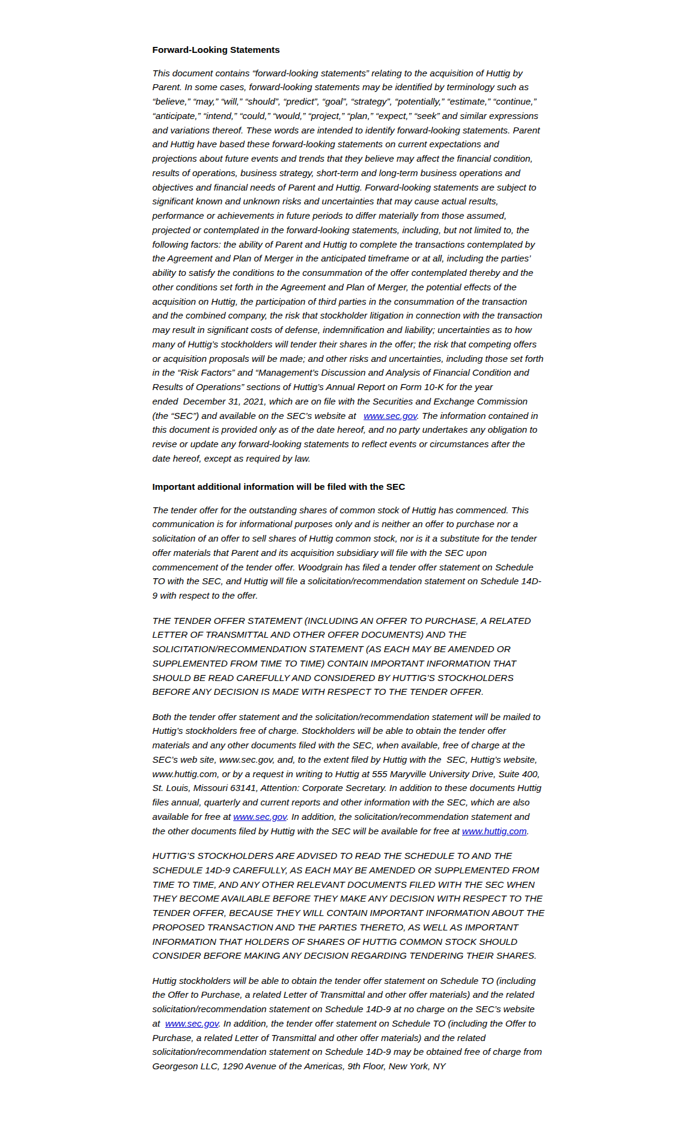Forward-Looking Statements
This document contains “forward-looking statements” relating to the acquisition of Huttig by Parent. In some cases, forward-looking statements may be identified by terminology such as “believe,” “may,” “will,” “should”, “predict”, “goal”, “strategy”, “potentially,” “estimate,” “continue,” “anticipate,” “intend,” “could,” “would,” “project,” “plan,” “expect,” “seek” and similar expressions and variations thereof. These words are intended to identify forward-looking statements. Parent and Huttig have based these forward-looking statements on current expectations and projections about future events and trends that they believe may affect the financial condition, results of operations, business strategy, short-term and long-term business operations and objectives and financial needs of Parent and Huttig. Forward-looking statements are subject to significant known and unknown risks and uncertainties that may cause actual results, performance or achievements in future periods to differ materially from those assumed, projected or contemplated in the forward-looking statements, including, but not limited to, the following factors: the ability of Parent and Huttig to complete the transactions contemplated by the Agreement and Plan of Merger in the anticipated timeframe or at all, including the parties’ ability to satisfy the conditions to the consummation of the offer contemplated thereby and the other conditions set forth in the Agreement and Plan of Merger, the potential effects of the acquisition on Huttig, the participation of third parties in the consummation of the transaction and the combined company, the risk that stockholder litigation in connection with the transaction may result in significant costs of defense, indemnification and liability; uncertainties as to how many of Huttig’s stockholders will tender their shares in the offer; the risk that competing offers or acquisition proposals will be made; and other risks and uncertainties, including those set forth in the “Risk Factors” and “Management’s Discussion and Analysis of Financial Condition and Results of Operations” sections of Huttig’s Annual Report on Form 10-K for the year ended December 31, 2021, which are on file with the Securities and Exchange Commission (the “SEC”) and available on the SEC’s website at www.sec.gov. The information contained in this document is provided only as of the date hereof, and no party undertakes any obligation to revise or update any forward-looking statements to reflect events or circumstances after the date hereof, except as required by law.
Important additional information will be filed with the SEC
The tender offer for the outstanding shares of common stock of Huttig has commenced. This communication is for informational purposes only and is neither an offer to purchase nor a solicitation of an offer to sell shares of Huttig common stock, nor is it a substitute for the tender offer materials that Parent and its acquisition subsidiary will file with the SEC upon commencement of the tender offer. Woodgrain has filed a tender offer statement on Schedule TO with the SEC, and Huttig will file a solicitation/recommendation statement on Schedule 14D-9 with respect to the offer.
THE TENDER OFFER STATEMENT (INCLUDING AN OFFER TO PURCHASE, A RELATED LETTER OF TRANSMITTAL AND OTHER OFFER DOCUMENTS) AND THE SOLICITATION/RECOMMENDATION STATEMENT (AS EACH MAY BE AMENDED OR SUPPLEMENTED FROM TIME TO TIME) CONTAIN IMPORTANT INFORMATION THAT SHOULD BE READ CAREFULLY AND CONSIDERED BY HUTTIG’S STOCKHOLDERS BEFORE ANY DECISION IS MADE WITH RESPECT TO THE TENDER OFFER.
Both the tender offer statement and the solicitation/recommendation statement will be mailed to Huttig’s stockholders free of charge. Stockholders will be able to obtain the tender offer materials and any other documents filed with the SEC, when available, free of charge at the SEC’s web site, www.sec.gov, and, to the extent filed by Huttig with the SEC, Huttig’s website, www.huttig.com, or by a request in writing to Huttig at 555 Maryville University Drive, Suite 400, St. Louis, Missouri 63141, Attention: Corporate Secretary. In addition to these documents Huttig files annual, quarterly and current reports and other information with the SEC, which are also available for free at www.sec.gov. In addition, the solicitation/recommendation statement and the other documents filed by Huttig with the SEC will be available for free at www.huttig.com.
HUTTIG’S STOCKHOLDERS ARE ADVISED TO READ THE SCHEDULE TO AND THE SCHEDULE 14D-9 CAREFULLY, AS EACH MAY BE AMENDED OR SUPPLEMENTED FROM TIME TO TIME, AND ANY OTHER RELEVANT DOCUMENTS FILED WITH THE SEC WHEN THEY BECOME AVAILABLE BEFORE THEY MAKE ANY DECISION WITH RESPECT TO THE TENDER OFFER, BECAUSE THEY WILL CONTAIN IMPORTANT INFORMATION ABOUT THE PROPOSED TRANSACTION AND THE PARTIES THERETO, AS WELL AS IMPORTANT INFORMATION THAT HOLDERS OF SHARES OF HUTTIG COMMON STOCK SHOULD CONSIDER BEFORE MAKING ANY DECISION REGARDING TENDERING THEIR SHARES.
Huttig stockholders will be able to obtain the tender offer statement on Schedule TO (including the Offer to Purchase, a related Letter of Transmittal and other offer materials) and the related solicitation/recommendation statement on Schedule 14D-9 at no charge on the SEC’s website at www.sec.gov. In addition, the tender offer statement on Schedule TO (including the Offer to Purchase, a related Letter of Transmittal and other offer materials) and the related solicitation/recommendation statement on Schedule 14D-9 may be obtained free of charge from Georgeson LLC, 1290 Avenue of the Americas, 9th Floor, New York, NY